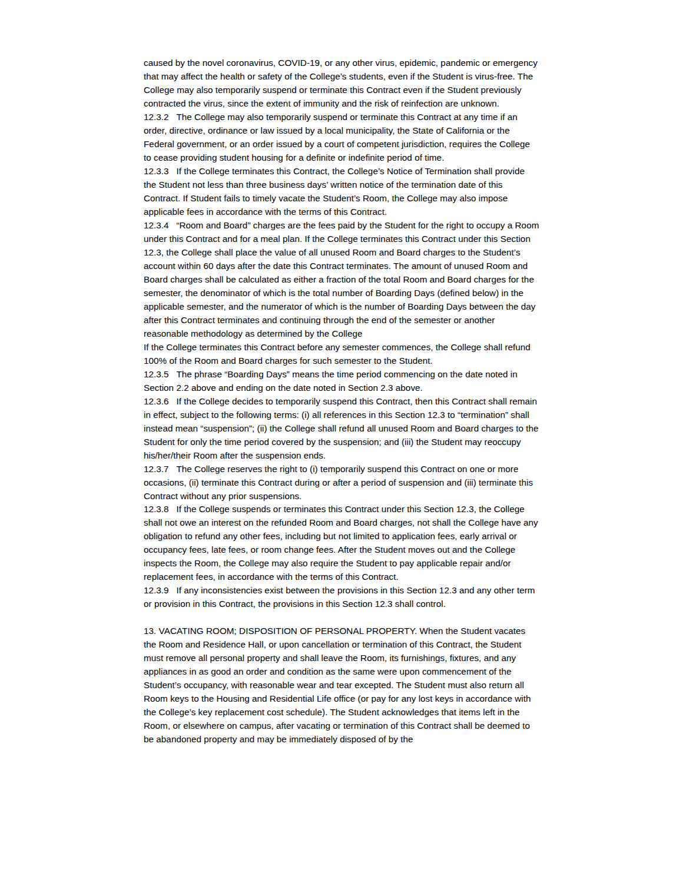caused by the novel coronavirus, COVID-19, or any other virus, epidemic, pandemic or emergency that may affect the health or safety of the College’s students, even if the Student is virus-free. The College may also temporarily suspend or terminate this Contract even if the Student previously contracted the virus, since the extent of immunity and the risk of reinfection are unknown.
12.3.2 The College may also temporarily suspend or terminate this Contract at any time if an order, directive, ordinance or law issued by a local municipality, the State of California or the Federal government, or an order issued by a court of competent jurisdiction, requires the College to cease providing student housing for a definite or indefinite period of time.
12.3.3 If the College terminates this Contract, the College’s Notice of Termination shall provide the Student not less than three business days’ written notice of the termination date of this Contract. If Student fails to timely vacate the Student’s Room, the College may also impose applicable fees in accordance with the terms of this Contract.
12.3.4 “Room and Board” charges are the fees paid by the Student for the right to occupy a Room under this Contract and for a meal plan. If the College terminates this Contract under this Section 12.3, the College shall place the value of all unused Room and Board charges to the Student’s account within 60 days after the date this Contract terminates. The amount of unused Room and Board charges shall be calculated as either a fraction of the total Room and Board charges for the semester, the denominator of which is the total number of Boarding Days (defined below) in the applicable semester, and the numerator of which is the number of Boarding Days between the day after this Contract terminates and continuing through the end of the semester or another reasonable methodology as determined by the College
If the College terminates this Contract before any semester commences, the College shall refund 100% of the Room and Board charges for such semester to the Student.
12.3.5 The phrase “Boarding Days” means the time period commencing on the date noted in Section 2.2 above and ending on the date noted in Section 2.3 above.
12.3.6 If the College decides to temporarily suspend this Contract, then this Contract shall remain in effect, subject to the following terms: (i) all references in this Section 12.3 to “termination” shall instead mean “suspension”; (ii) the College shall refund all unused Room and Board charges to the Student for only the time period covered by the suspension; and (iii) the Student may reoccupy his/her/their Room after the suspension ends.
12.3.7 The College reserves the right to (i) temporarily suspend this Contract on one or more occasions, (ii) terminate this Contract during or after a period of suspension and (iii) terminate this Contract without any prior suspensions.
12.3.8 If the College suspends or terminates this Contract under this Section 12.3, the College shall not owe an interest on the refunded Room and Board charges, not shall the College have any obligation to refund any other fees, including but not limited to application fees, early arrival or occupancy fees, late fees, or room change fees. After the Student moves out and the College inspects the Room, the College may also require the Student to pay applicable repair and/or replacement fees, in accordance with the terms of this Contract.
12.3.9 If any inconsistencies exist between the provisions in this Section 12.3 and any other term or provision in this Contract, the provisions in this Section 12.3 shall control.
13. VACATING ROOM; DISPOSITION OF PERSONAL PROPERTY. When the Student vacates the Room and Residence Hall, or upon cancellation or termination of this Contract, the Student must remove all personal property and shall leave the Room, its furnishings, fixtures, and any appliances in as good an order and condition as the same were upon commencement of the Student’s occupancy, with reasonable wear and tear excepted. The Student must also return all Room keys to the Housing and Residential Life office (or pay for any lost keys in accordance with the College’s key replacement cost schedule). The Student acknowledges that items left in the Room, or elsewhere on campus, after vacating or termination of this Contract shall be deemed to be abandoned property and may be immediately disposed of by the